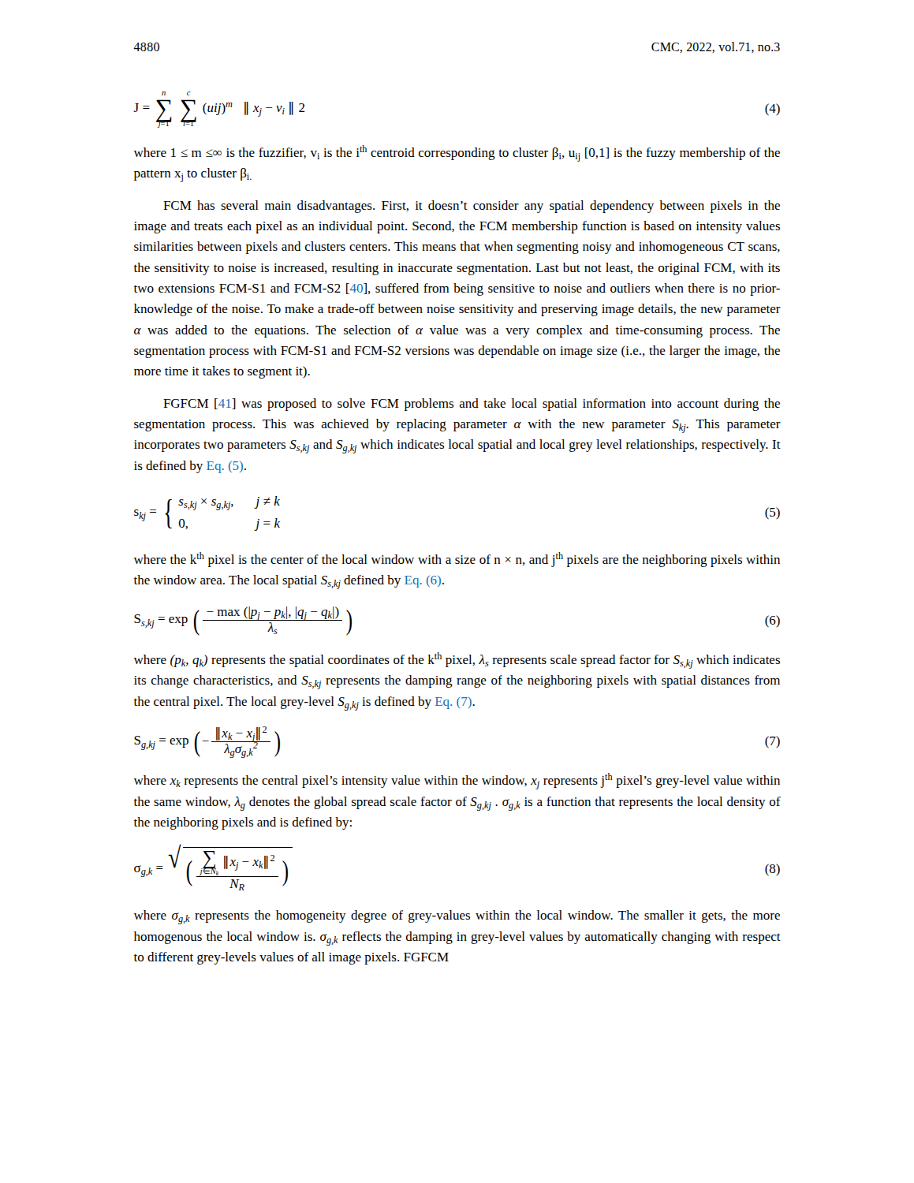4880 CMC, 2022, vol.71, no.3
J = n∑j=1 c∑i=1 (uij)m ∥ xj − vi ∥ 2
(4)
where 1 ≤ m ≤∞ is the fuzzifier, vi is the ith centroid corresponding to cluster βi, uij [0,1] is the fuzzy membership of the pattern xj to cluster βi.
FCM has several main disadvantages. First, it doesn’t consider any spatial dependency between pixels in the image and treats each pixel as an individual point. Second, the FCM membership function is based on intensity values similarities between pixels and clusters centers. This means that when segmenting noisy and inhomogeneous CT scans, the sensitivity to noise is increased, resulting in inaccurate segmentation. Last but not least, the original FCM, with its two extensions FCM-S1 and FCM-S2 [40], suffered from being sensitive to noise and outliers when there is no prior- knowledge of the noise. To make a trade-off between noise sensitivity and preserving image details, the new parameter α was added to the equations. The selection of α value was a very complex and time-consuming process. The segmentation process with FCM-S1 and FCM-S2 versions was dependable on image size (i.e., the larger the image, the more time it takes to segment it).
FGFCM [41] was proposed to solve FCM problems and take local spatial information into account during the segmentation process. This was achieved by replacing parameter α with the new parameter Skj. This parameter incorporates two parameters Ss,kj and Sg,kj which indicates local spatial and local grey level relationships, respectively. It is defined by Eq. (5).
skj = {
| s s,kj × s g,kj , | j ≠ k |
| 0, | j = k |
(5)
where the kth pixel is the center of the local window with a size of n × n, and jth pixels are the neighboring pixels within the window area. The local spatial Ss,kj defined by Eq. (6).
Ss,kj = exp ( − max (|pj − pk|, |qj − qk|) λs )
(6)
where (pk, qk) represents the spatial coordinates of the kth pixel, λs represents scale spread factor for Ss,kj which indicates its change characteristics, and Ss,kj represents the damping range of the neighboring pixels with spatial distances from the central pixel. The local grey-level Sg,kj is defined by Eq. (7).
Sg,kj = exp ( − ∥xk − xj∥2 λg σg,k2 )
(7)
where xk represents the central pixel’s intensity value within the window, xj represents jth pixel’s grey-level value within the same window, λg denotes the global spread scale factor of Sg,kj . σg,k is a function that represents the local density of the neighboring pixels and is defined by:
σg,k = √ ( ∑j∈Nk ∥xj − xk∥2 NR )
(8)
where σg,k represents the homogeneity degree of grey-values within the local window. The smaller it gets, the more homogenous the local window is. σg,k reflects the damping in grey-level values by automatically changing with respect to different grey-levels values of all image pixels. FGFCM